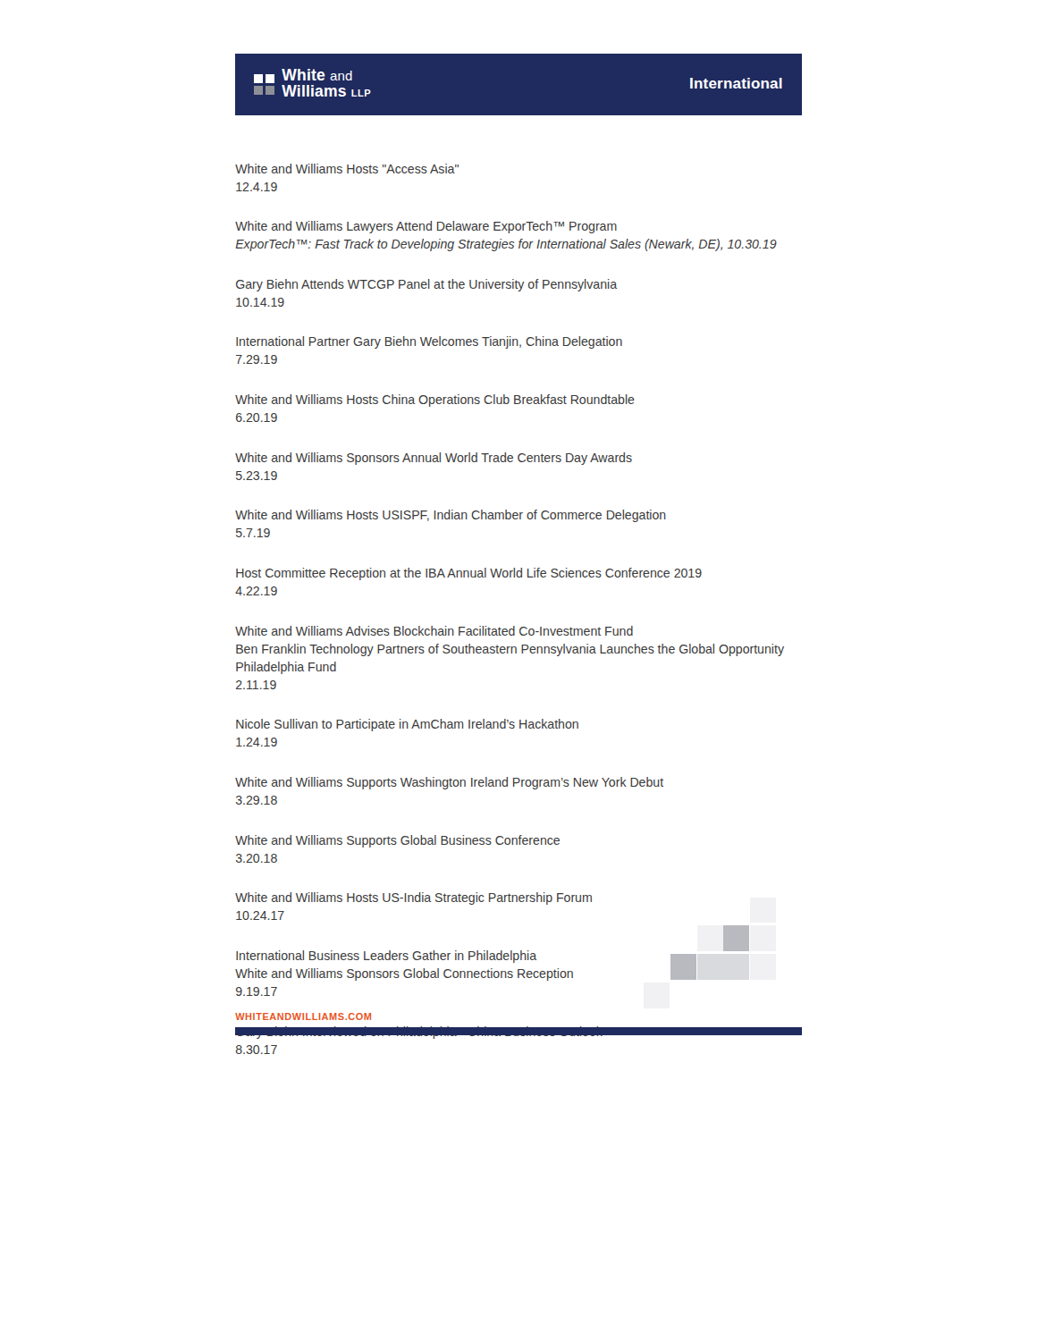White and
Williams LLP
International
White and Williams Hosts "Access Asia" 12.4.19
White and Williams Lawyers Attend Delaware ExporTech™ Program ExporTech™: Fast Track to Developing Strategies for International Sales (Newark, DE), 10.30.19
Gary Biehn Attends WTCGP Panel at the University of Pennsylvania 10.14.19
International Partner Gary Biehn Welcomes Tianjin, China Delegation 7.29.19
White and Williams Hosts China Operations Club Breakfast Roundtable 6.20.19
White and Williams Sponsors Annual World Trade Centers Day Awards 5.23.19
White and Williams Hosts USISPF, Indian Chamber of Commerce Delegation 5.7.19
Host Committee Reception at the IBA Annual World Life Sciences Conference 2019 4.22.19
White and Williams Advises Blockchain Facilitated Co-Investment Fund Ben Franklin Technology Partners of Southeastern Pennsylvania Launches the Global Opportunity Philadelphia Fund 2.11.19
Nicole Sullivan to Participate in AmCham Ireland’s Hackathon 1.24.19
White and Williams Supports Washington Ireland Program’s New York Debut 3.29.18
White and Williams Supports Global Business Conference 3.20.18
White and Williams Hosts US-India Strategic Partnership Forum 10.24.17
International Business Leaders Gather in Philadelphia White and Williams Sponsors Global Connections Reception 9.19.17
Gary Biehn Interviewed on Philadelphia - China Business Outlook 8.30.17
WHITEANDWILLIAMS.COM